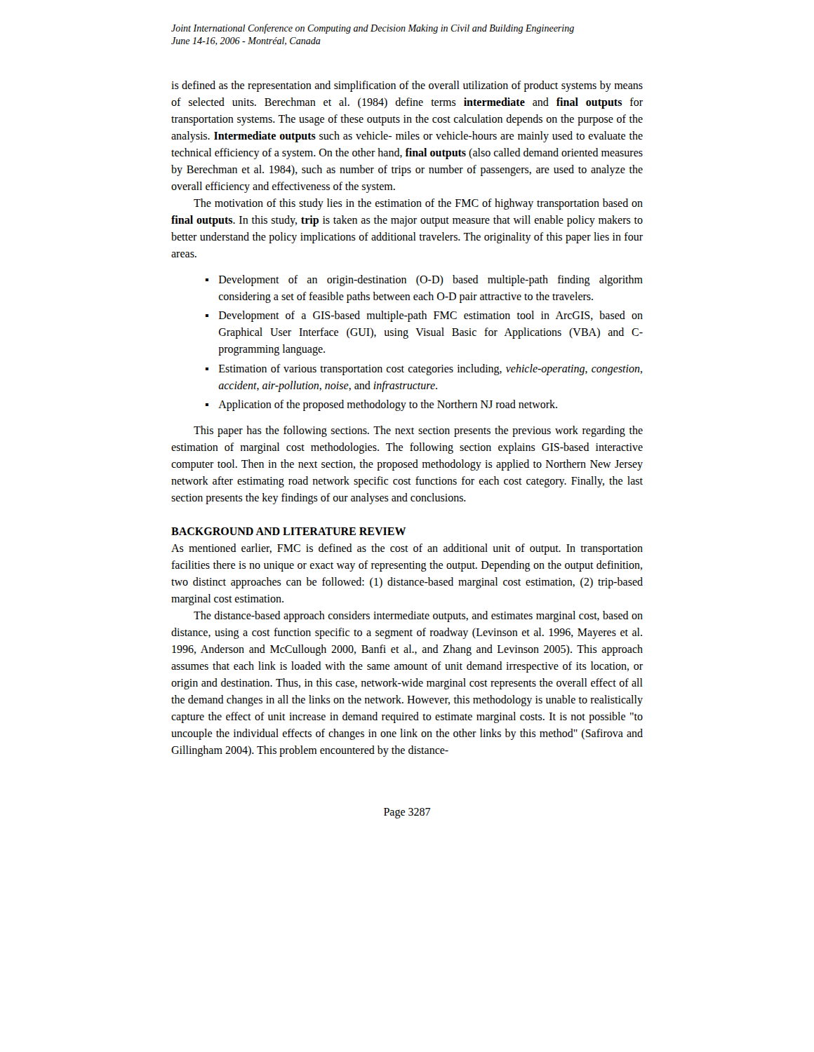Joint International Conference on Computing and Decision Making in Civil and Building Engineering
June 14-16, 2006 - Montréal, Canada
is defined as the representation and simplification of the overall utilization of product systems by means of selected units. Berechman et al. (1984) define terms intermediate and final outputs for transportation systems. The usage of these outputs in the cost calculation depends on the purpose of the analysis. Intermediate outputs such as vehicle- miles or vehicle-hours are mainly used to evaluate the technical efficiency of a system. On the other hand, final outputs (also called demand oriented measures by Berechman et al. 1984), such as number of trips or number of passengers, are used to analyze the overall efficiency and effectiveness of the system.
The motivation of this study lies in the estimation of the FMC of highway transportation based on final outputs. In this study, trip is taken as the major output measure that will enable policy makers to better understand the policy implications of additional travelers. The originality of this paper lies in four areas.
Development of an origin-destination (O-D) based multiple-path finding algorithm considering a set of feasible paths between each O-D pair attractive to the travelers.
Development of a GIS-based multiple-path FMC estimation tool in ArcGIS, based on Graphical User Interface (GUI), using Visual Basic for Applications (VBA) and C-programming language.
Estimation of various transportation cost categories including, vehicle-operating, congestion, accident, air-pollution, noise, and infrastructure.
Application of the proposed methodology to the Northern NJ road network.
This paper has the following sections. The next section presents the previous work regarding the estimation of marginal cost methodologies. The following section explains GIS-based interactive computer tool. Then in the next section, the proposed methodology is applied to Northern New Jersey network after estimating road network specific cost functions for each cost category. Finally, the last section presents the key findings of our analyses and conclusions.
Background and Literature Review
As mentioned earlier, FMC is defined as the cost of an additional unit of output. In transportation facilities there is no unique or exact way of representing the output. Depending on the output definition, two distinct approaches can be followed: (1) distance-based marginal cost estimation, (2) trip-based marginal cost estimation.
The distance-based approach considers intermediate outputs, and estimates marginal cost, based on distance, using a cost function specific to a segment of roadway (Levinson et al. 1996, Mayeres et al. 1996, Anderson and McCullough 2000, Banfi et al., and Zhang and Levinson 2005). This approach assumes that each link is loaded with the same amount of unit demand irrespective of its location, or origin and destination. Thus, in this case, network-wide marginal cost represents the overall effect of all the demand changes in all the links on the network. However, this methodology is unable to realistically capture the effect of unit increase in demand required to estimate marginal costs. It is not possible "to uncouple the individual effects of changes in one link on the other links by this method" (Safirova and Gillingham 2004). This problem encountered by the distance-
Page 3287